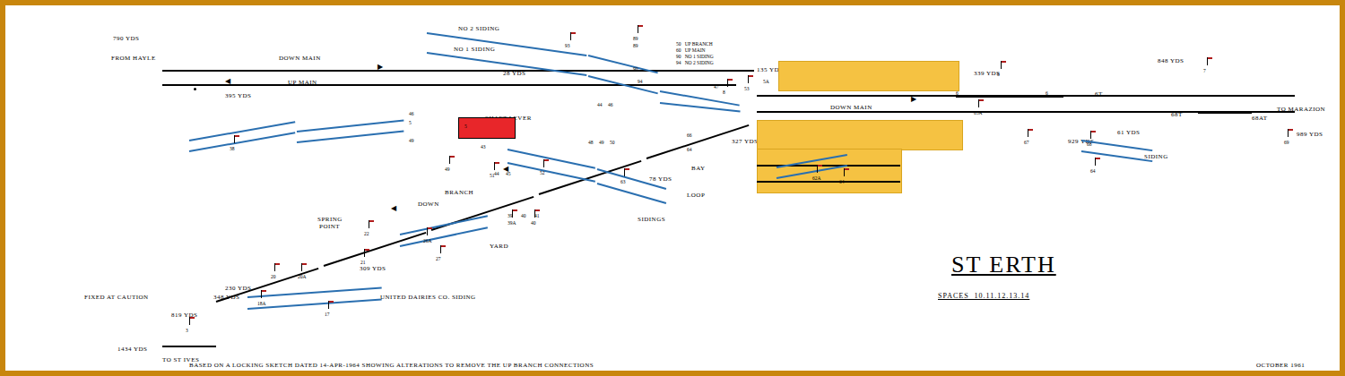NO 2 SIDING
NO 1 SIDING
790 YDS
FROM HAYLE
DOWN MAIN
UP MAIN
395 YDS
28 YDS
SHAFT LEVER
DOWN MAIN
339 YDS
6T
848 YDS
68T
68AT
TO MARAZION
61 YDS
929 YDS
989 YDS
SIDING
135 YDS
327 YDS
BAY
78 YDS
LOOP
SIDINGS
BRANCH
DOWN
SPRING
POINT
YARD
309 YDS
230 YDS
348 YDS
FIXED AT CAUTION
819 YDS
UNITED DAIRIES CO. SIDING
1434 YDS
TO ST IVES
50 UP BRANCH
60 UP MAIN
90 NO 1 SIDING
94 NO 2 SIDING
ST ERTH
SPACES 10.11.12.13.14
OCTOBER 1961
BASED ON A LOCKING SKETCH DATED 14-APR-1964 SHOWING ALTERATIONS TO REMOVE THE UP BRANCH CONNECTIONS
5
93
89
8
53
65A
6
7
67
64
69
68
38
49
51
52
63
64
62A
22
21
27
26A
39A
40
20
20A
18A
17
3
89
44
46
90
94
47
66
64
44
45
48
49
50
5
49
46
43
39
40
41
5A
6
6
▶
◀
▶
◀
◀